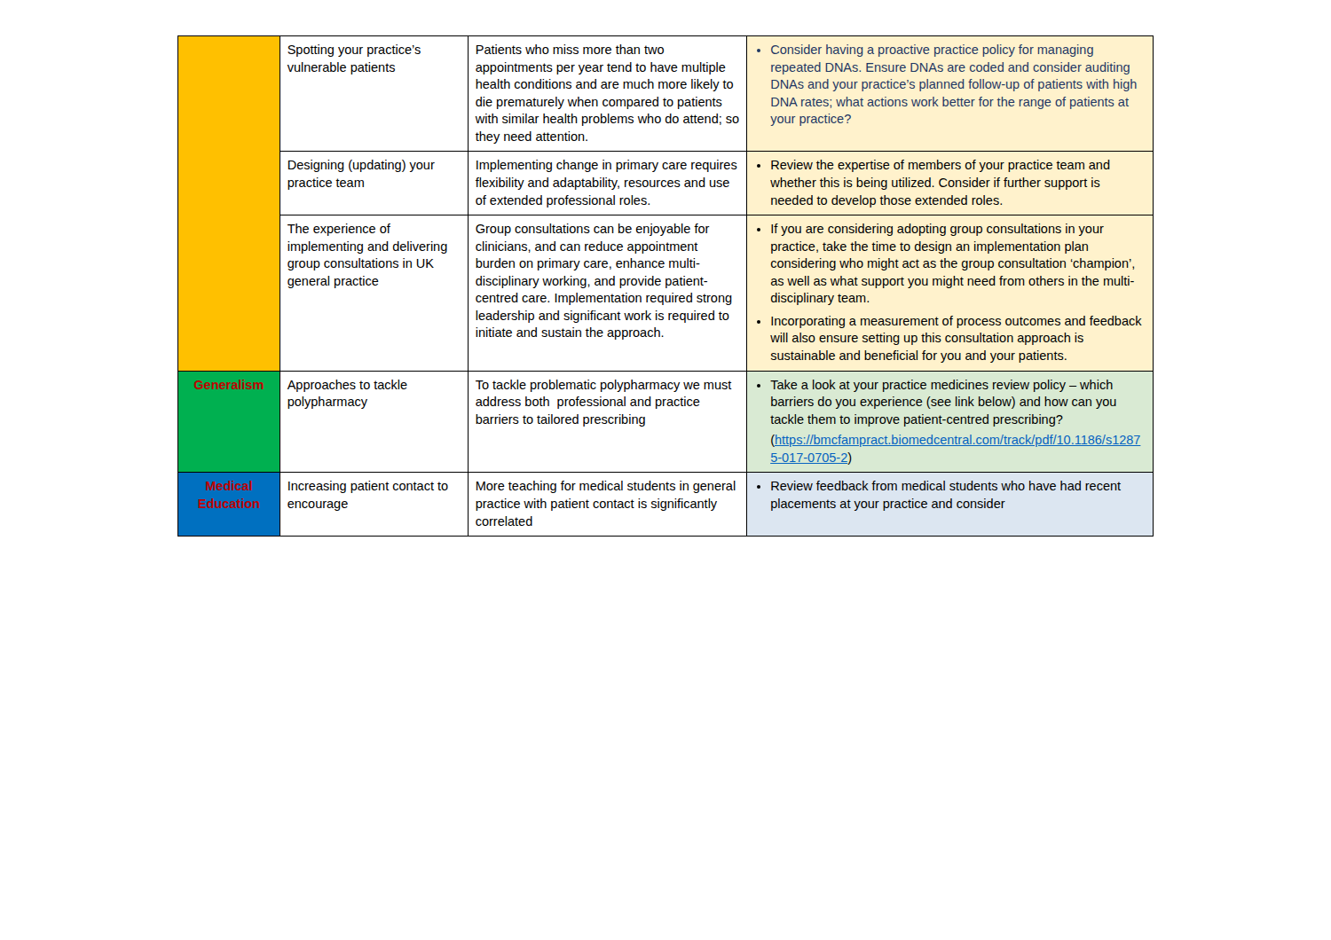| | Spotting your practice’s vulnerable patients | Patients who miss more than two appointments per year tend to have multiple health conditions and are much more likely to die prematurely when compared to patients with similar health problems who do attend; so they need attention. | Consider having a proactive practice policy for managing repeated DNAs. Ensure DNAs are coded and consider auditing DNAs and your practice’s planned follow-up of patients with high DNA rates; what actions work better for the range of patients at your practice? |
| Designing (updating) your practice team | Implementing change in primary care requires flexibility and adaptability, resources and use of extended professional roles. | Review the expertise of members of your practice team and whether this is being utilized. Consider if further support is needed to develop those extended roles. |
| The experience of implementing and delivering group consultations in UK general practice | Group consultations can be enjoyable for clinicians, and can reduce appointment burden on primary care, enhance multi-disciplinary working, and provide patient-centred care. Implementation required strong leadership and significant work is required to initiate and sustain the approach. | If you are considering adopting group consultations in your practice, take the time to design an implementation plan considering who might act as the group consultation ‘champion’, as well as what support you might need from others in the multi-disciplinary team. Incorporating a measurement of process outcomes and feedback will also ensure setting up this consultation approach is sustainable and beneficial for you and your patients. |
| Generalism | Approaches to tackle polypharmacy | To tackle problematic polypharmacy we must address both professional and practice barriers to tailored prescribing | Take a look at your practice medicines review policy – which barriers do you experience (see link below) and how can you tackle them to improve patient-centred prescribing? ( https://bmcfampract.biomedcentral.com/track/pdf/10.1186/s12875-017-0705-2 ) |
| Medical Education | Increasing patient contact to encourage | More teaching for medical students in general practice with patient contact is significantly correlated | Review feedback from medical students who have had recent placements at your practice and consider |